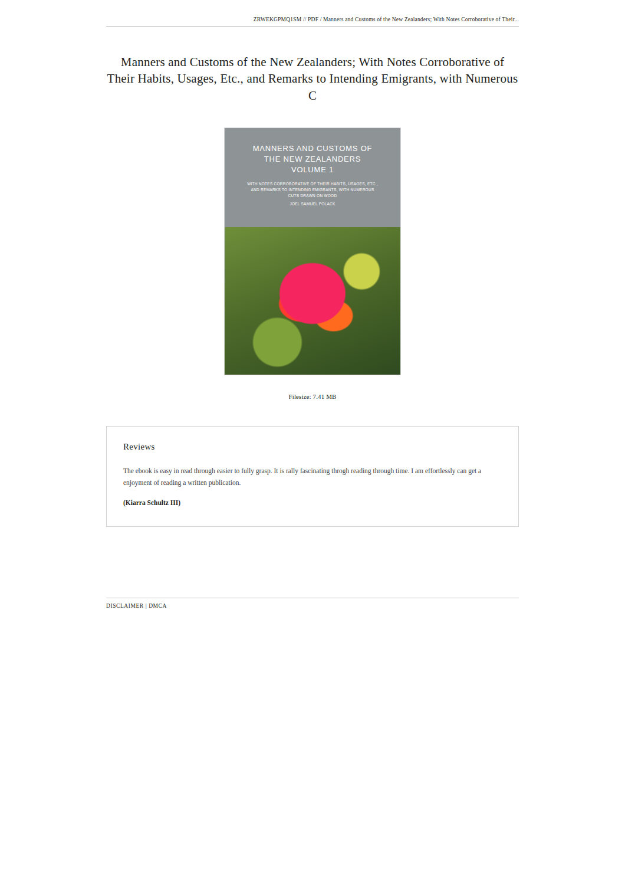ZRWEKGPMQ1SM // PDF / Manners and Customs of the New Zealanders; With Notes Corroborative of Their...
Manners and Customs of the New Zealanders; With Notes Corroborative of Their Habits, Usages, Etc., and Remarks to Intending Emigrants, with Numerous C
Manners and Customs of
the New Zealanders
Volume 1
With notes corroborative of their habits, usages, etc.,
and remarks to intending emigrants, with numerous
cuts drawn on wood
Joel Samuel Polack
Filesize: 7.41 MB
Reviews
The ebook is easy in read through easier to fully grasp. It is rally fascinating throgh reading through time. I am effortlessly can get a enjoyment of reading a written publication.
(Kiarra Schultz III)
DISCLAIMER | DMCA